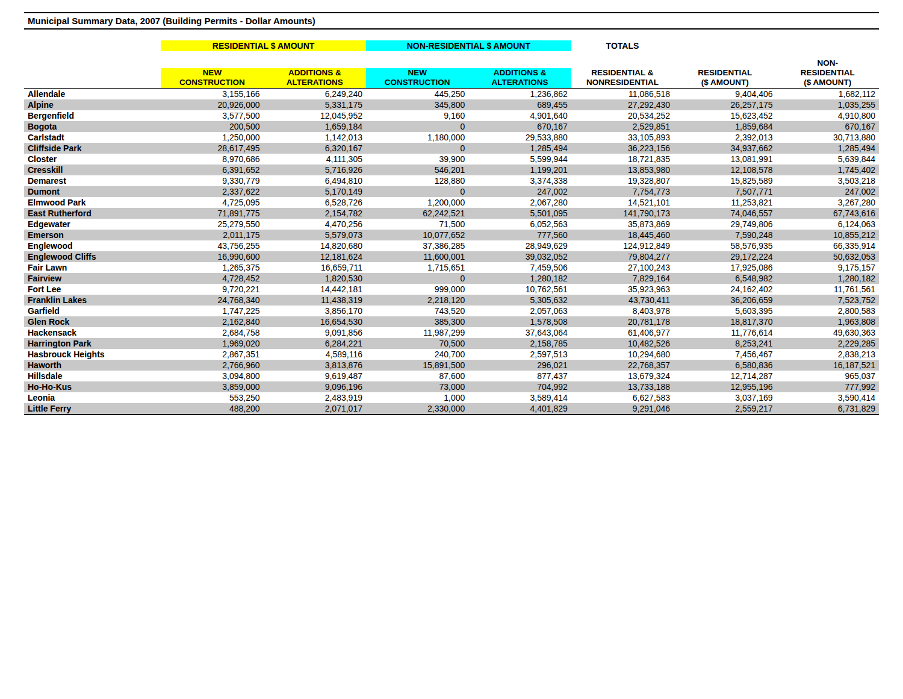Municipal Summary Data, 2007 (Building Permits - Dollar Amounts)
| | RESIDENTIAL $ AMOUNT | NON-RESIDENTIAL $ AMOUNT | TOTALS | | |
| | | | | | | | NON- |
| | NEW | ADDITIONS & | NEW | ADDITIONS & | RESIDENTIAL & | RESIDENTIAL | RESIDENTIAL |
| | CONSTRUCTION | ALTERATIONS | CONSTRUCTION | ALTERATIONS | NONRESIDENTIAL | ($ AMOUNT) | ($ AMOUNT) |
| Allendale | 3,155,166 | 6,249,240 | 445,250 | 1,236,862 | 11,086,518 | 9,404,406 | 1,682,112 |
| Alpine | 20,926,000 | 5,331,175 | 345,800 | 689,455 | 27,292,430 | 26,257,175 | 1,035,255 |
| Bergenfield | 3,577,500 | 12,045,952 | 9,160 | 4,901,640 | 20,534,252 | 15,623,452 | 4,910,800 |
| Bogota | 200,500 | 1,659,184 | 0 | 670,167 | 2,529,851 | 1,859,684 | 670,167 |
| Carlstadt | 1,250,000 | 1,142,013 | 1,180,000 | 29,533,880 | 33,105,893 | 2,392,013 | 30,713,880 |
| Cliffside Park | 28,617,495 | 6,320,167 | 0 | 1,285,494 | 36,223,156 | 34,937,662 | 1,285,494 |
| Closter | 8,970,686 | 4,111,305 | 39,900 | 5,599,944 | 18,721,835 | 13,081,991 | 5,639,844 |
| Cresskill | 6,391,652 | 5,716,926 | 546,201 | 1,199,201 | 13,853,980 | 12,108,578 | 1,745,402 |
| Demarest | 9,330,779 | 6,494,810 | 128,880 | 3,374,338 | 19,328,807 | 15,825,589 | 3,503,218 |
| Dumont | 2,337,622 | 5,170,149 | 0 | 247,002 | 7,754,773 | 7,507,771 | 247,002 |
| Elmwood Park | 4,725,095 | 6,528,726 | 1,200,000 | 2,067,280 | 14,521,101 | 11,253,821 | 3,267,280 |
| East Rutherford | 71,891,775 | 2,154,782 | 62,242,521 | 5,501,095 | 141,790,173 | 74,046,557 | 67,743,616 |
| Edgewater | 25,279,550 | 4,470,256 | 71,500 | 6,052,563 | 35,873,869 | 29,749,806 | 6,124,063 |
| Emerson | 2,011,175 | 5,579,073 | 10,077,652 | 777,560 | 18,445,460 | 7,590,248 | 10,855,212 |
| Englewood | 43,756,255 | 14,820,680 | 37,386,285 | 28,949,629 | 124,912,849 | 58,576,935 | 66,335,914 |
| Englewood Cliffs | 16,990,600 | 12,181,624 | 11,600,001 | 39,032,052 | 79,804,277 | 29,172,224 | 50,632,053 |
| Fair Lawn | 1,265,375 | 16,659,711 | 1,715,651 | 7,459,506 | 27,100,243 | 17,925,086 | 9,175,157 |
| Fairview | 4,728,452 | 1,820,530 | 0 | 1,280,182 | 7,829,164 | 6,548,982 | 1,280,182 |
| Fort Lee | 9,720,221 | 14,442,181 | 999,000 | 10,762,561 | 35,923,963 | 24,162,402 | 11,761,561 |
| Franklin Lakes | 24,768,340 | 11,438,319 | 2,218,120 | 5,305,632 | 43,730,411 | 36,206,659 | 7,523,752 |
| Garfield | 1,747,225 | 3,856,170 | 743,520 | 2,057,063 | 8,403,978 | 5,603,395 | 2,800,583 |
| Glen Rock | 2,162,840 | 16,654,530 | 385,300 | 1,578,508 | 20,781,178 | 18,817,370 | 1,963,808 |
| Hackensack | 2,684,758 | 9,091,856 | 11,987,299 | 37,643,064 | 61,406,977 | 11,776,614 | 49,630,363 |
| Harrington Park | 1,969,020 | 6,284,221 | 70,500 | 2,158,785 | 10,482,526 | 8,253,241 | 2,229,285 |
| Hasbrouck Heights | 2,867,351 | 4,589,116 | 240,700 | 2,597,513 | 10,294,680 | 7,456,467 | 2,838,213 |
| Haworth | 2,766,960 | 3,813,876 | 15,891,500 | 296,021 | 22,768,357 | 6,580,836 | 16,187,521 |
| Hillsdale | 3,094,800 | 9,619,487 | 87,600 | 877,437 | 13,679,324 | 12,714,287 | 965,037 |
| Ho-Ho-Kus | 3,859,000 | 9,096,196 | 73,000 | 704,992 | 13,733,188 | 12,955,196 | 777,992 |
| Leonia | 553,250 | 2,483,919 | 1,000 | 3,589,414 | 6,627,583 | 3,037,169 | 3,590,414 |
| Little Ferry | 488,200 | 2,071,017 | 2,330,000 | 4,401,829 | 9,291,046 | 2,559,217 | 6,731,829 |